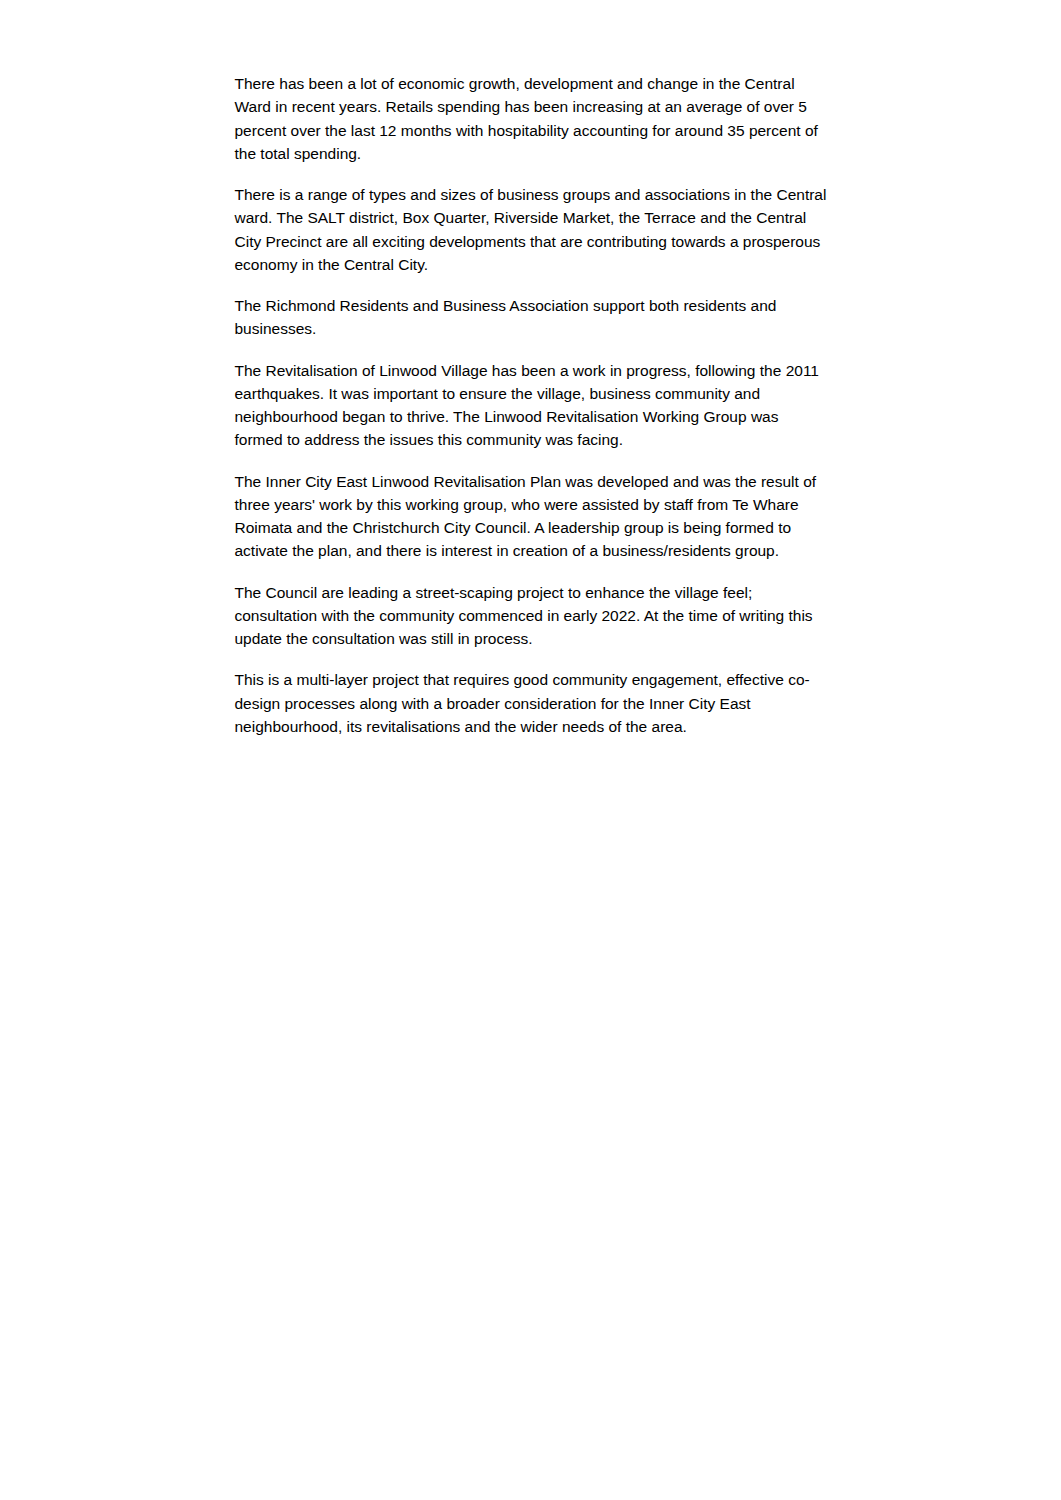There has been a lot of economic growth, development and change in the Central Ward in recent years. Retails spending has been increasing at an average of over 5 percent over the last 12 months with hospitability accounting for around 35 percent of the total spending.
There is a range of types and sizes of business groups and associations in the Central ward. The SALT district, Box Quarter, Riverside Market, the Terrace and the Central City Precinct are all exciting developments that are contributing towards a prosperous economy in the Central City.
The Richmond Residents and Business Association support both residents and businesses.
The Revitalisation of Linwood Village has been a work in progress, following the 2011 earthquakes. It was important to ensure the village, business community and neighbourhood began to thrive. The Linwood Revitalisation Working Group was formed to address the issues this community was facing.
The Inner City East Linwood Revitalisation Plan was developed and was the result of three years' work by this working group, who were assisted by staff from Te Whare Roimata and the Christchurch City Council. A leadership group is being formed to activate the plan, and there is interest in creation of a business/residents group.
The Council are leading a street-scaping project to enhance the village feel; consultation with the community commenced in early 2022. At the time of writing this update the consultation was still in process.
This is a multi-layer project that requires good community engagement, effective co-design processes along with a broader consideration for the Inner City East neighbourhood, its revitalisations and the wider needs of the area.